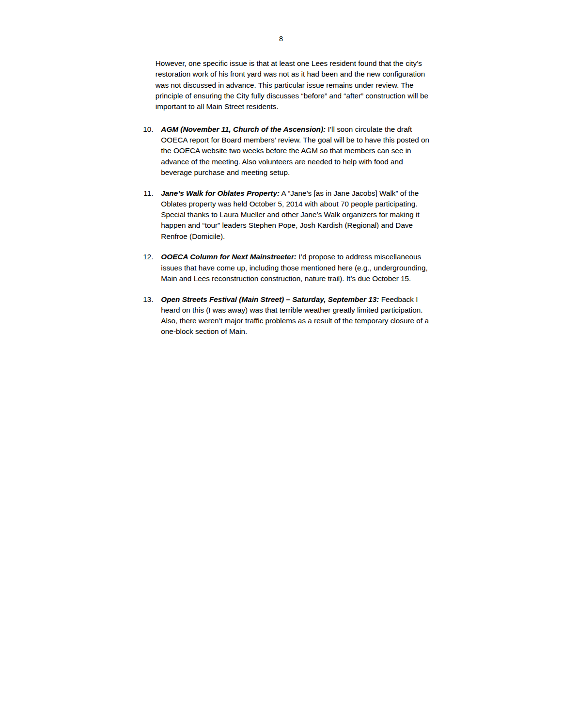8
However, one specific issue is that at least one Lees resident found that the city’s restoration work of his front yard was not as it had been and the new configuration was not discussed in advance. This particular issue remains under review. The principle of ensuring the City fully discusses “before” and “after” construction will be important to all Main Street residents.
AGM (November 11, Church of the Ascension): I’ll soon circulate the draft OOECA report for Board members’ review. The goal will be to have this posted on the OOECA website two weeks before the AGM so that members can see in advance of the meeting. Also volunteers are needed to help with food and beverage purchase and meeting setup.
Jane’s Walk for Oblates Property: A “Jane’s [as in Jane Jacobs] Walk” of the Oblates property was held October 5, 2014 with about 70 people participating. Special thanks to Laura Mueller and other Jane’s Walk organizers for making it happen and “tour” leaders Stephen Pope, Josh Kardish (Regional) and Dave Renfroe (Domicile).
OOECA Column for Next Mainstreeter: I’d propose to address miscellaneous issues that have come up, including those mentioned here (e.g., undergrounding, Main and Lees reconstruction construction, nature trail). It’s due October 15.
Open Streets Festival (Main Street) – Saturday, September 13: Feedback I heard on this (I was away) was that terrible weather greatly limited participation. Also, there weren’t major traffic problems as a result of the temporary closure of a one-block section of Main.